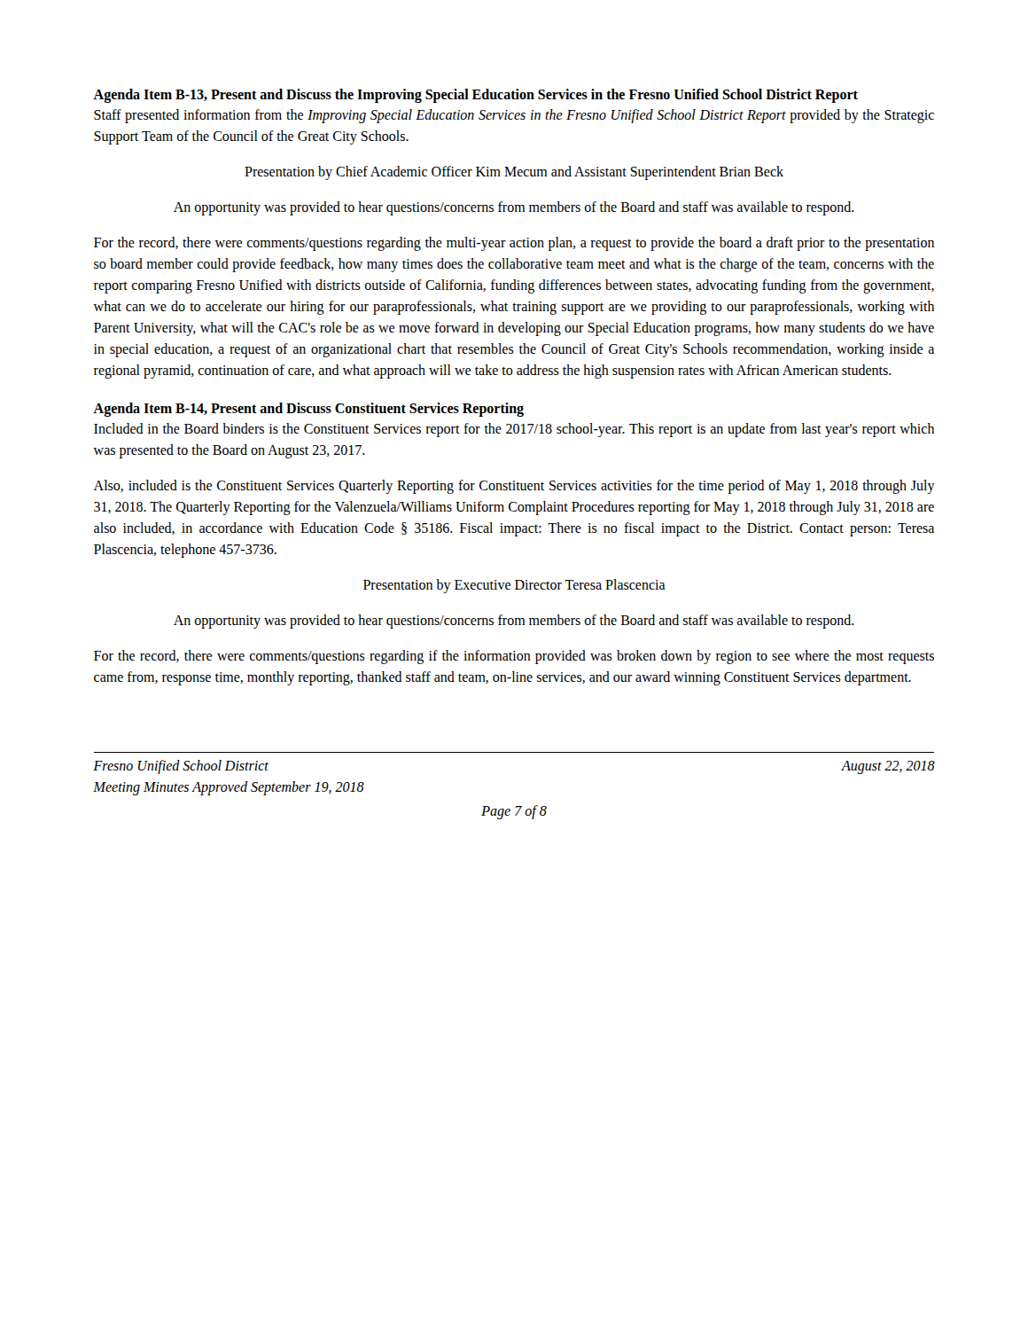Agenda Item B-13, Present and Discuss the Improving Special Education Services in the Fresno Unified School District Report
Staff presented information from the Improving Special Education Services in the Fresno Unified School District Report provided by the Strategic Support Team of the Council of the Great City Schools.
Presentation by Chief Academic Officer Kim Mecum and Assistant Superintendent Brian Beck
An opportunity was provided to hear questions/concerns from members of the Board and staff was available to respond.
For the record, there were comments/questions regarding the multi-year action plan, a request to provide the board a draft prior to the presentation so board member could provide feedback, how many times does the collaborative team meet and what is the charge of the team, concerns with the report comparing Fresno Unified with districts outside of California, funding differences between states, advocating funding from the government, what can we do to accelerate our hiring for our paraprofessionals, what training support are we providing to our paraprofessionals, working with Parent University, what will the CAC's role be as we move forward in developing our Special Education programs, how many students do we have in special education, a request of an organizational chart that resembles the Council of Great City's Schools recommendation, working inside a regional pyramid, continuation of care, and what approach will we take to address the high suspension rates with African American students.
Agenda Item B-14, Present and Discuss Constituent Services Reporting
Included in the Board binders is the Constituent Services report for the 2017/18 school-year. This report is an update from last year's report which was presented to the Board on August 23, 2017.
Also, included is the Constituent Services Quarterly Reporting for Constituent Services activities for the time period of May 1, 2018 through July 31, 2018. The Quarterly Reporting for the Valenzuela/Williams Uniform Complaint Procedures reporting for May 1, 2018 through July 31, 2018 are also included, in accordance with Education Code § 35186. Fiscal impact: There is no fiscal impact to the District. Contact person: Teresa Plascencia, telephone 457-3736.
Presentation by Executive Director Teresa Plascencia
An opportunity was provided to hear questions/concerns from members of the Board and staff was available to respond.
For the record, there were comments/questions regarding if the information provided was broken down by region to see where the most requests came from, response time, monthly reporting, thanked staff and team, on-line services, and our award winning Constituent Services department.
Fresno Unified School District August 22, 2018
Meeting Minutes Approved September 19, 2018
Page 7 of 8